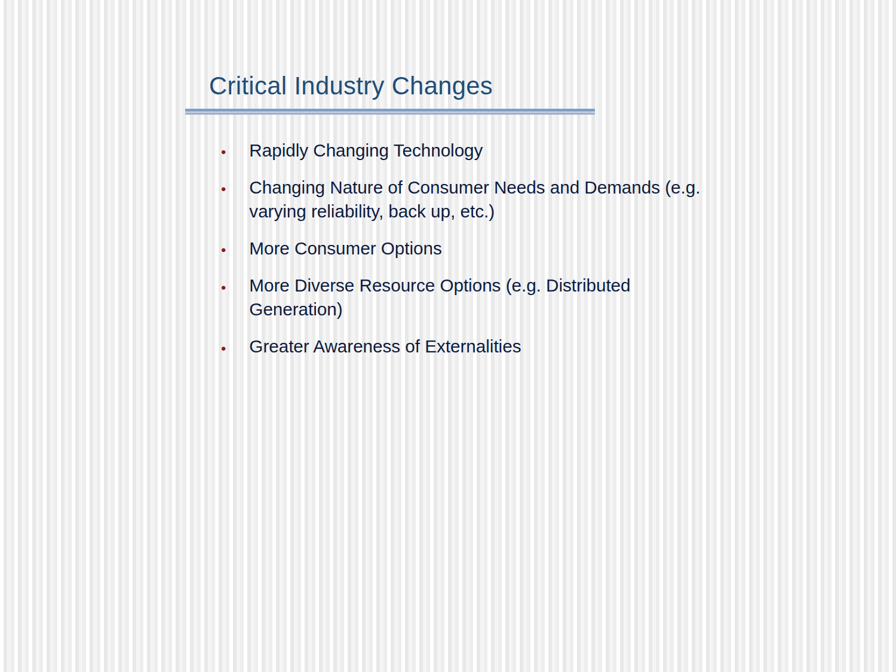Critical Industry Changes
Rapidly Changing Technology
Changing Nature of Consumer Needs and Demands (e.g. varying reliability, back up, etc.)
More Consumer Options
More Diverse Resource Options (e.g. Distributed Generation)
Greater Awareness of Externalities